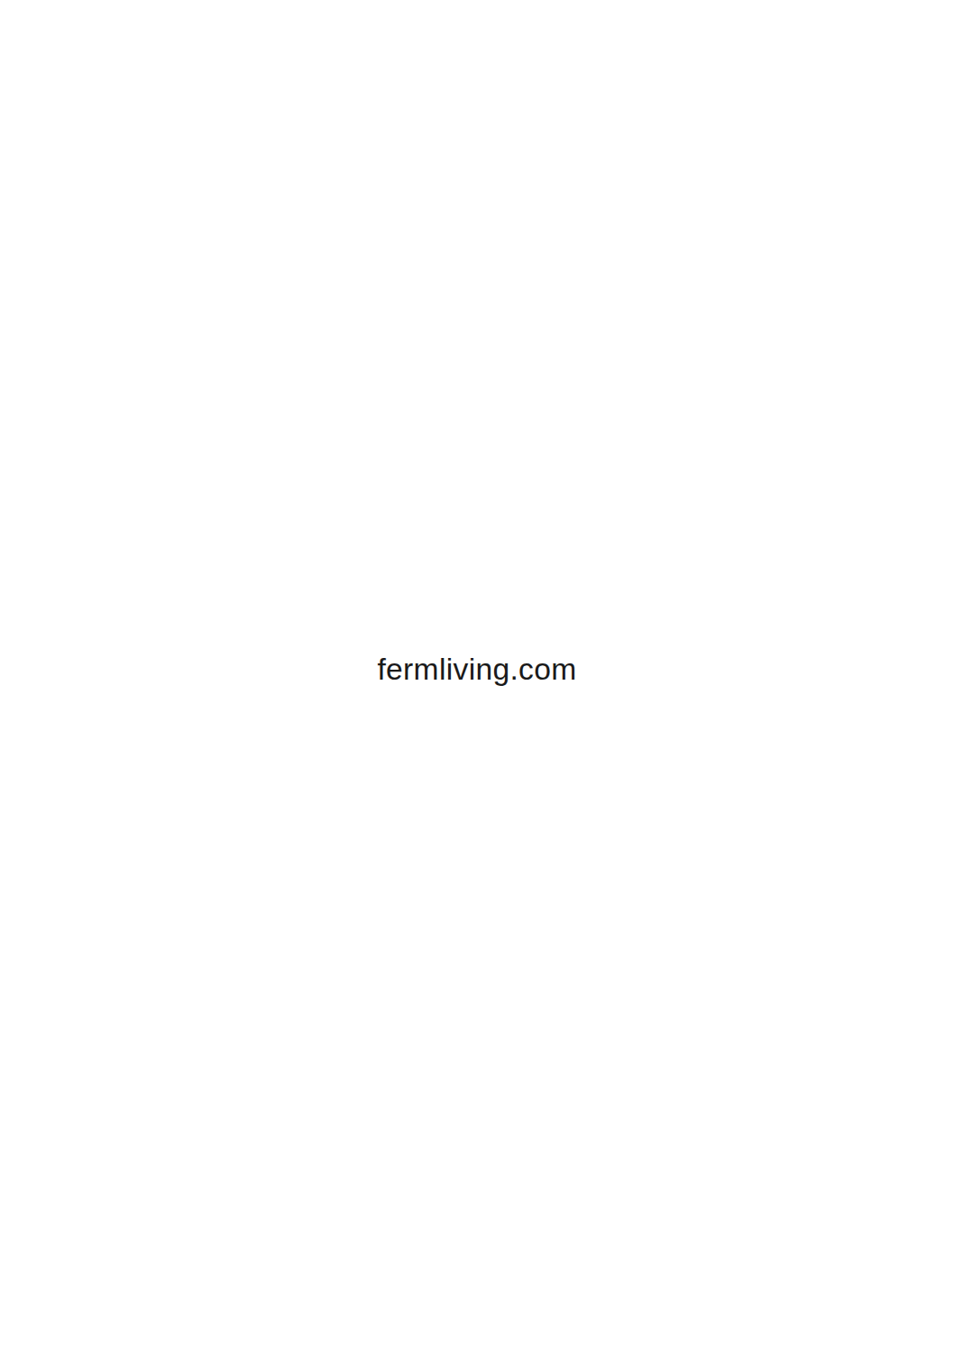fermliving.com